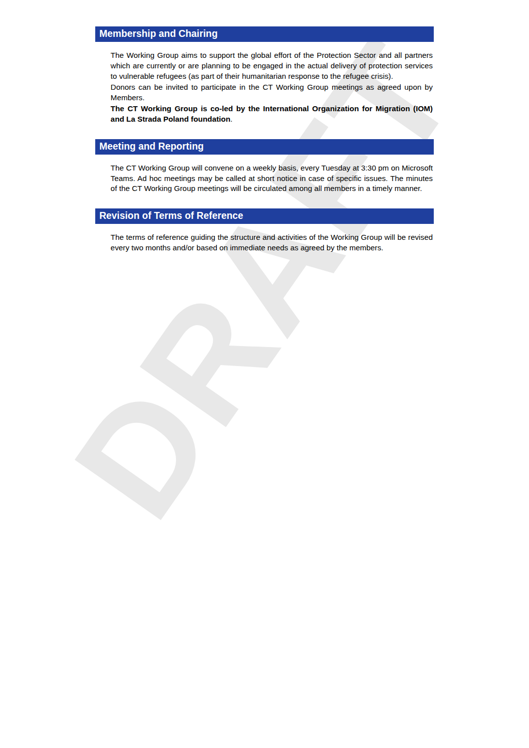DRAFT
Membership and Chairing
The Working Group aims to support the global effort of the Protection Sector and all partners which are currently or are planning to be engaged in the actual delivery of protection services to vulnerable refugees (as part of their humanitarian response to the refugee crisis).
Donors can be invited to participate in the CT Working Group meetings as agreed upon by Members.
The CT Working Group is co-led by the International Organization for Migration (IOM) and La Strada Poland foundation.
Meeting and Reporting
The CT Working Group will convene on a weekly basis, every Tuesday at 3:30 pm on Microsoft Teams. Ad hoc meetings may be called at short notice in case of specific issues. The minutes of the CT Working Group meetings will be circulated among all members in a timely manner.
Revision of Terms of Reference
The terms of reference guiding the structure and activities of the Working Group will be revised every two months and/or based on immediate needs as agreed by the members.